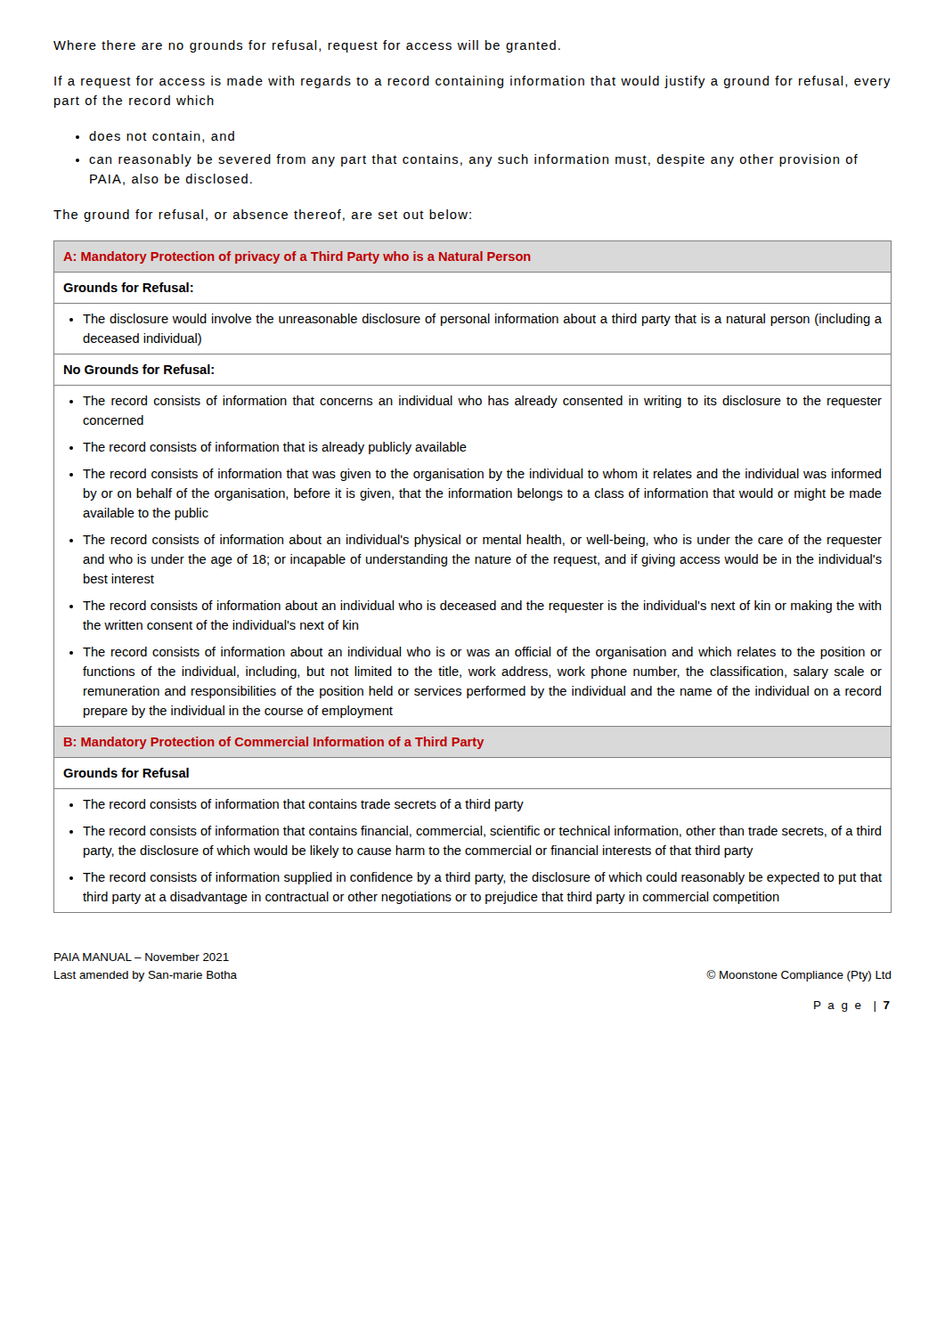Where there are no grounds for refusal, request for access will be granted.
If a request for access is made with regards to a record containing information that would justify a ground for refusal, every part of the record which
does not contain, and
can reasonably be severed from any part that contains, any such information must, despite any other provision of PAIA, also be disclosed.
The ground for refusal, or absence thereof, are set out below:
| A: Mandatory Protection of privacy of a Third Party who is a Natural Person |
| Grounds for Refusal: |
| The disclosure would involve the unreasonable disclosure of personal information about a third party that is a natural person (including a deceased individual) |
| No Grounds for Refusal: |
| The record consists of information that concerns an individual who has already consented in writing to its disclosure to the requester concerned The record consists of information that is already publicly available The record consists of information that was given to the organisation by the individual to whom it relates and the individual was informed by or on behalf of the organisation, before it is given, that the information belongs to a class of information that would or might be made available to the public The record consists of information about an individual's physical or mental health, or well-being, who is under the care of the requester and who is under the age of 18; or incapable of understanding the nature of the request, and if giving access would be in the individual's best interest The record consists of information about an individual who is deceased and the requester is the individual's next of kin or making the with the written consent of the individual's next of kin The record consists of information about an individual who is or was an official of the organisation and which relates to the position or functions of the individual, including, but not limited to the title, work address, work phone number, the classification, salary scale or remuneration and responsibilities of the position held or services performed by the individual and the name of the individual on a record prepare by the individual in the course of employment |
| B: Mandatory Protection of Commercial Information of a Third Party |
| Grounds for Refusal |
| The record consists of information that contains trade secrets of a third party The record consists of information that contains financial, commercial, scientific or technical information, other than trade secrets, of a third party, the disclosure of which would be likely to cause harm to the commercial or financial interests of that third party The record consists of information supplied in confidence by a third party, the disclosure of which could reasonably be expected to put that third party at a disadvantage in contractual or other negotiations or to prejudice that third party in commercial competition |
PAIA MANUAL – November 2021
Last amended by San-marie Botha
© Moonstone Compliance (Pty) Ltd
P a g e | 7